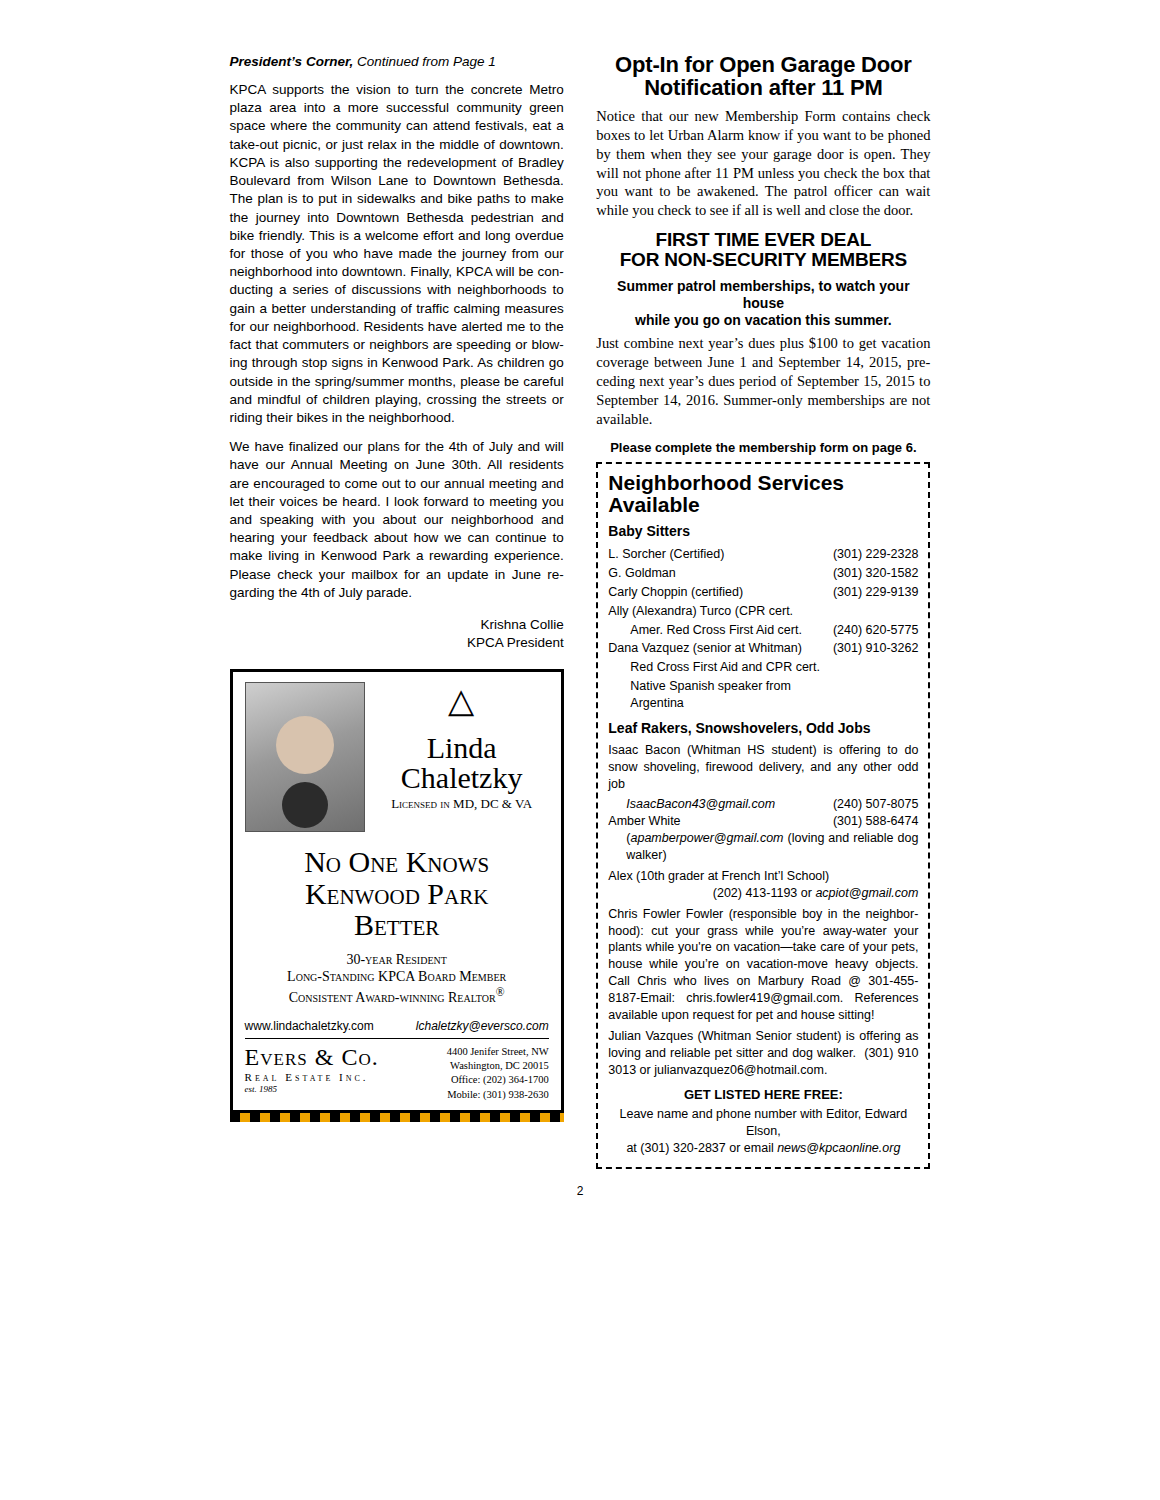President’s Corner, Continued from Page 1
KPCA supports the vision to turn the concrete Metro plaza area into a more successful community green space where the community can attend festivals, eat a take-out picnic, or just relax in the middle of downtown. KCPA is also supporting the redevelopment of Bradley Boulevard from Wilson Lane to Downtown Bethesda. The plan is to put in sidewalks and bike paths to make the journey into Downtown Bethesda pedestrian and bike friendly. This is a welcome effort and long overdue for those of you who have made the journey from our neighborhood into downtown. Finally, KPCA will be conducting a series of discussions with neighborhoods to gain a better understanding of traffic calming measures for our neighborhood. Residents have alerted me to the fact that commuters or neighbors are speeding or blowing through stop signs in Kenwood Park. As children go outside in the spring/summer months, please be careful and mindful of children playing, crossing the streets or riding their bikes in the neighborhood.
We have finalized our plans for the 4th of July and will have our Annual Meeting on June 30th. All residents are encouraged to come out to our annual meeting and let their voices be heard. I look forward to meeting you and speaking with you about our neighborhood and hearing your feedback about how we can continue to make living in Kenwood Park a rewarding experience. Please check your mailbox for an update in June regarding the 4th of July parade.
Krishna Collie
KPCA President
△
Linda Chaletzky
Licensed in MD, DC & VA
No One Knows
Kenwood Park
Better
30-year Resident
Long-Standing KPCA Board Member
Consistent Award-winning Realtor®
www.lindachaletzky.com lchaletzky@eversco.com
Evers & Co.
Real Estate Inc.
est. 1985
4400 Jenifer Street, NW
Washington, DC 20015
Office: (202) 364-1700
Mobile: (301) 938-2630
Opt-In for Open Garage Door
Notification after 11 PM
Notice that our new Membership Form contains check boxes to let Urban Alarm know if you want to be phoned by them when they see your garage door is open. They will not phone after 11 PM unless you check the box that you want to be awakened. The patrol officer can wait while you check to see if all is well and close the door.
FIRST TIME EVER DEAL
FOR NON-SECURITY MEMBERS
Summer patrol memberships, to watch your house
while you go on vacation this summer.
Just combine next year’s dues plus $100 to get vacation coverage between June 1 and September 14, 2015, preceding next year’s dues period of September 15, 2015 to September 14, 2016. Summer-only memberships are not available.
Please complete the membership form on page 6.
Neighborhood Services Available
Baby Sitters
| L. Sorcher (Certified) | (301) 229-2328 |
| G. Goldman | (301) 320-1582 |
| Carly Choppin (certified) | (301) 229-9139 |
| Ally (Alexandra) Turco (CPR cert. | |
| Amer. Red Cross First Aid cert. | (240) 620-5775 |
| Dana Vazquez (senior at Whitman) | (301) 910-3262 |
| Red Cross First Aid and CPR cert. | |
| Native Spanish speaker from Argentina | |
Leaf Rakers, Snowshovelers, Odd Jobs
Isaac Bacon (Whitman HS student) is offering to do snow shoveling, firewood delivery, and any other odd job
IsaacBacon43@gmail.com(240) 507-8075
Amber White(301) 588-6474
(apamberpower@gmail.com (loving and reliable dog walker)
Alex (10th grader at French Int’l School)
(202) 413-1193 or acpiot@gmail.com
Chris Fowler Fowler (responsible boy in the neighborhood): cut your grass while you’re away-water your plants while you're on vacation—take care of your pets, house while you’re on vacation-move heavy objects. Call Chris who lives on Marbury Road @ 301-455-8187-Email: chris.fowler419@gmail.com. References available upon request for pet and house sitting!
Julian Vazques (Whitman Senior student) is offering as loving and reliable pet sitter and dog walker. (301) 910 3013 or julianvazquez06@hotmail.com.
GET LISTED HERE FREE:
Leave name and phone number with Editor, Edward Elson,
at (301) 320-2837 or email news@kpcaonline.org
2